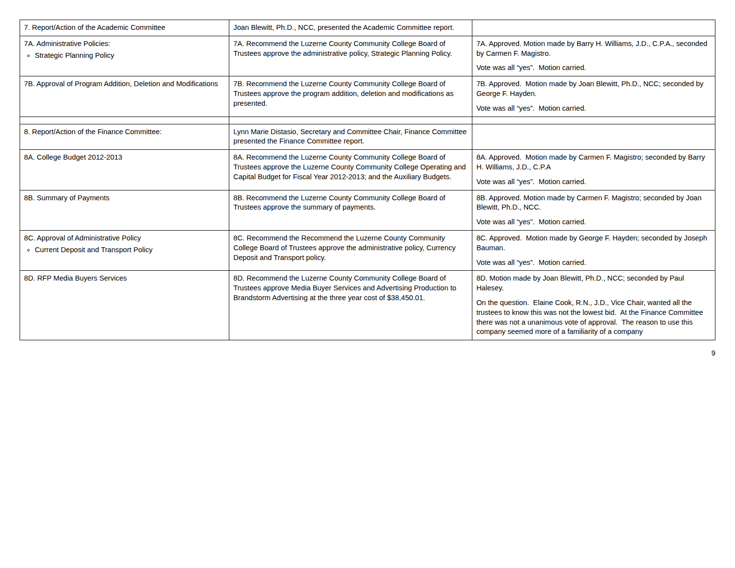| 7. Report/Action of the Academic Committee | Joan Blewitt, Ph.D., NCC, presented the Academic Committee report. | |
| 7A. Administrative Policies: Strategic Planning Policy | 7A. Recommend the Luzerne County Community College Board of Trustees approve the administrative policy, Strategic Planning Policy. | 7A. Approved. Motion made by Barry H. Williams, J.D., C.P.A., seconded by Carmen F. Magistro. Vote was all “yes”. Motion carried. |
| 7B. Approval of Program Addition, Deletion and Modifications | 7B. Recommend the Luzerne County Community College Board of Trustees approve the program addition, deletion and modifications as presented. | 7B. Approved. Motion made by Joan Blewitt, Ph.D., NCC; seconded by George F. Hayden. Vote was all “yes”. Motion carried. |
| 8. Report/Action of the Finance Committee: | Lynn Marie Distasio, Secretary and Committee Chair, Finance Committee presented the Finance Committee report. | |
| 8A. College Budget 2012-2013 | 8A. Recommend the Luzerne County Community College Board of Trustees approve the Luzerne County Community College Operating and Capital Budget for Fiscal Year 2012-2013; and the Auxiliary Budgets. | 8A. Approved. Motion made by Carmen F. Magistro; seconded by Barry H. Williams, J.D., C.P.A Vote was all “yes”. Motion carried. |
| 8B. Summary of Payments | 8B. Recommend the Luzerne County Community College Board of Trustees approve the summary of payments. | 8B. Approved. Motion made by Carmen F. Magistro; seconded by Joan Blewitt, Ph.D., NCC. Vote was all “yes”. Motion carried. |
| 8C. Approval of Administrative Policy Current Deposit and Transport Policy | 8C. Recommend the Recommend the Luzerne County Community College Board of Trustees approve the administrative policy, Currency Deposit and Transport policy. | 8C. Approved. Motion made by George F. Hayden; seconded by Joseph Bauman. Vote was all “yes”. Motion carried. |
| 8D. RFP Media Buyers Services | 8D. Recommend the Luzerne County Community College Board of Trustees approve Media Buyer Services and Advertising Production to Brandstorm Advertising at the three year cost of $38,450.01. | 8D. Motion made by Joan Blewitt, Ph.D., NCC; seconded by Paul Halesey. On the question. Elaine Cook, R.N., J.D., Vice Chair, wanted all the trustees to know this was not the lowest bid. At the Finance Committee there was not a unanimous vote of approval. The reason to use this company seemed more of a familiarity of a company |
9